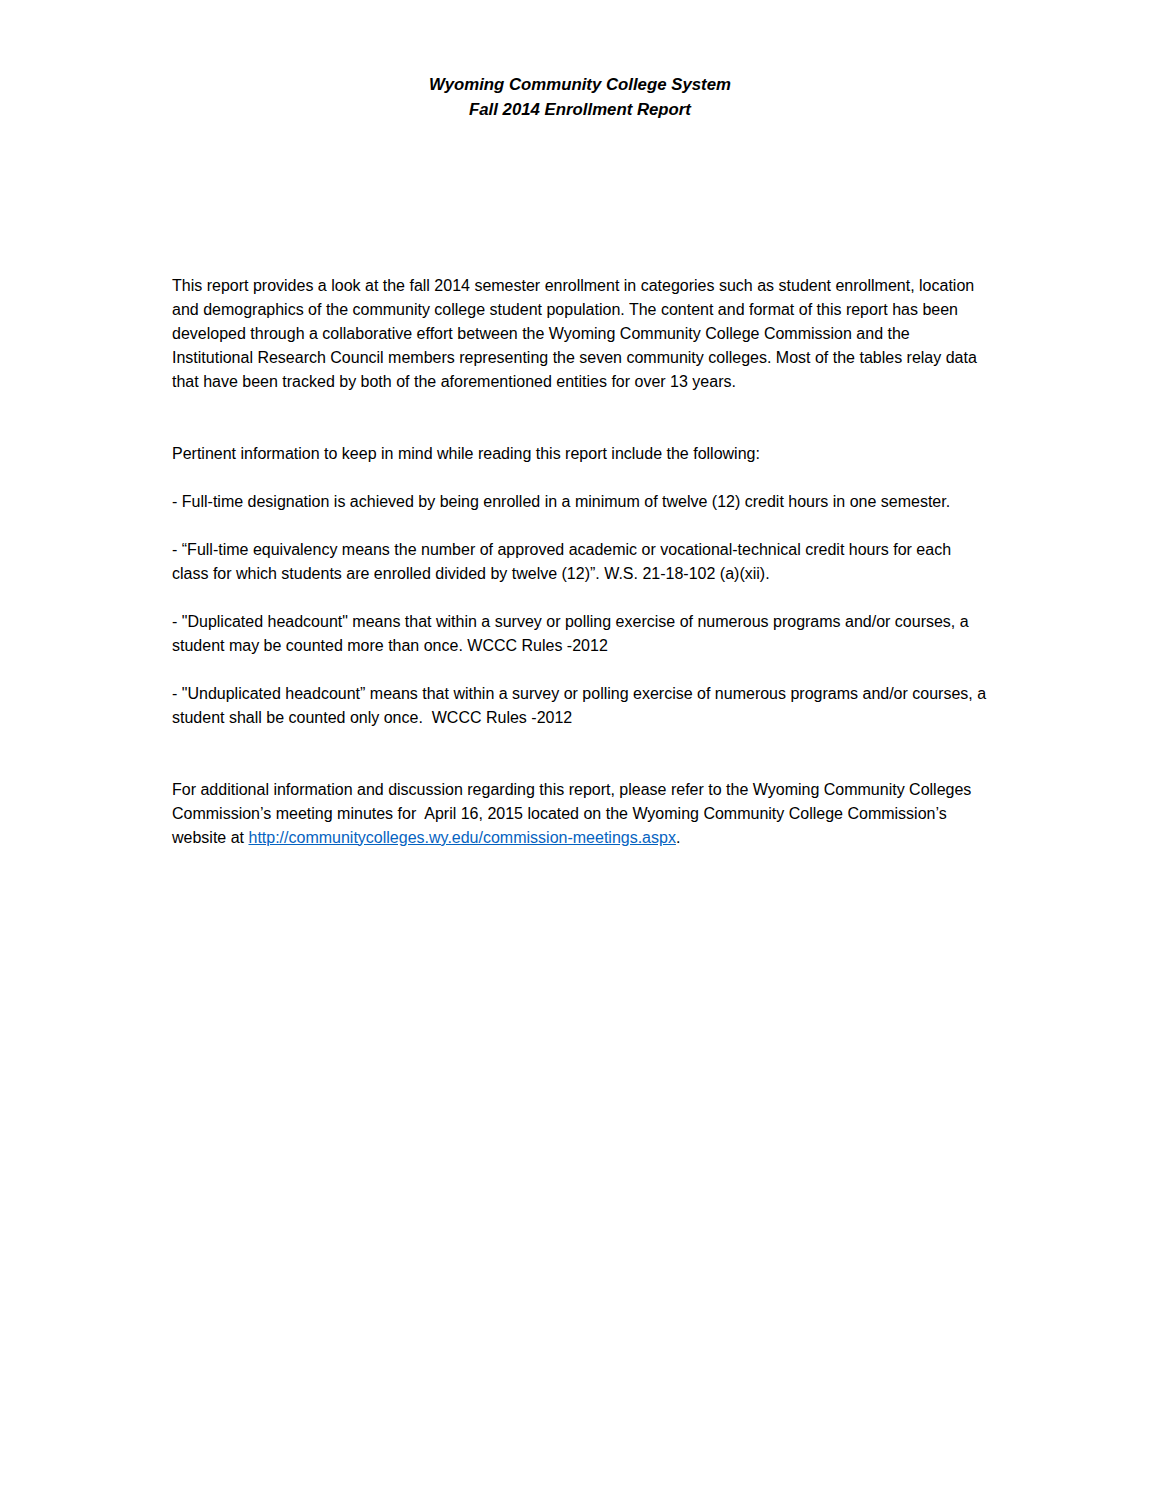Wyoming Community College System
Fall 2014 Enrollment Report
This report provides a look at the fall 2014 semester enrollment in categories such as student enrollment, location and demographics of the community college student population. The content and format of this report has been developed through a collaborative effort between the Wyoming Community College Commission and the Institutional Research Council members representing the seven community colleges. Most of the tables relay data that have been tracked by both of the aforementioned entities for over 13 years.
Pertinent information to keep in mind while reading this report include the following:
- Full-time designation is achieved by being enrolled in a minimum of twelve (12) credit hours in one semester.
- “Full-time equivalency means the number of approved academic or vocational-technical credit hours for each class for which students are enrolled divided by twelve (12)”. W.S. 21-18-102 (a)(xii).
- "Duplicated headcount" means that within a survey or polling exercise of numerous programs and/or courses, a student may be counted more than once. WCCC Rules -2012
- "Unduplicated headcount” means that within a survey or polling exercise of numerous programs and/or courses, a student shall be counted only once. WCCC Rules -2012
For additional information and discussion regarding this report, please refer to the Wyoming Community Colleges Commission’s meeting minutes for April 16, 2015 located on the Wyoming Community College Commission’s website at http://communitycolleges.wy.edu/commission-meetings.aspx.